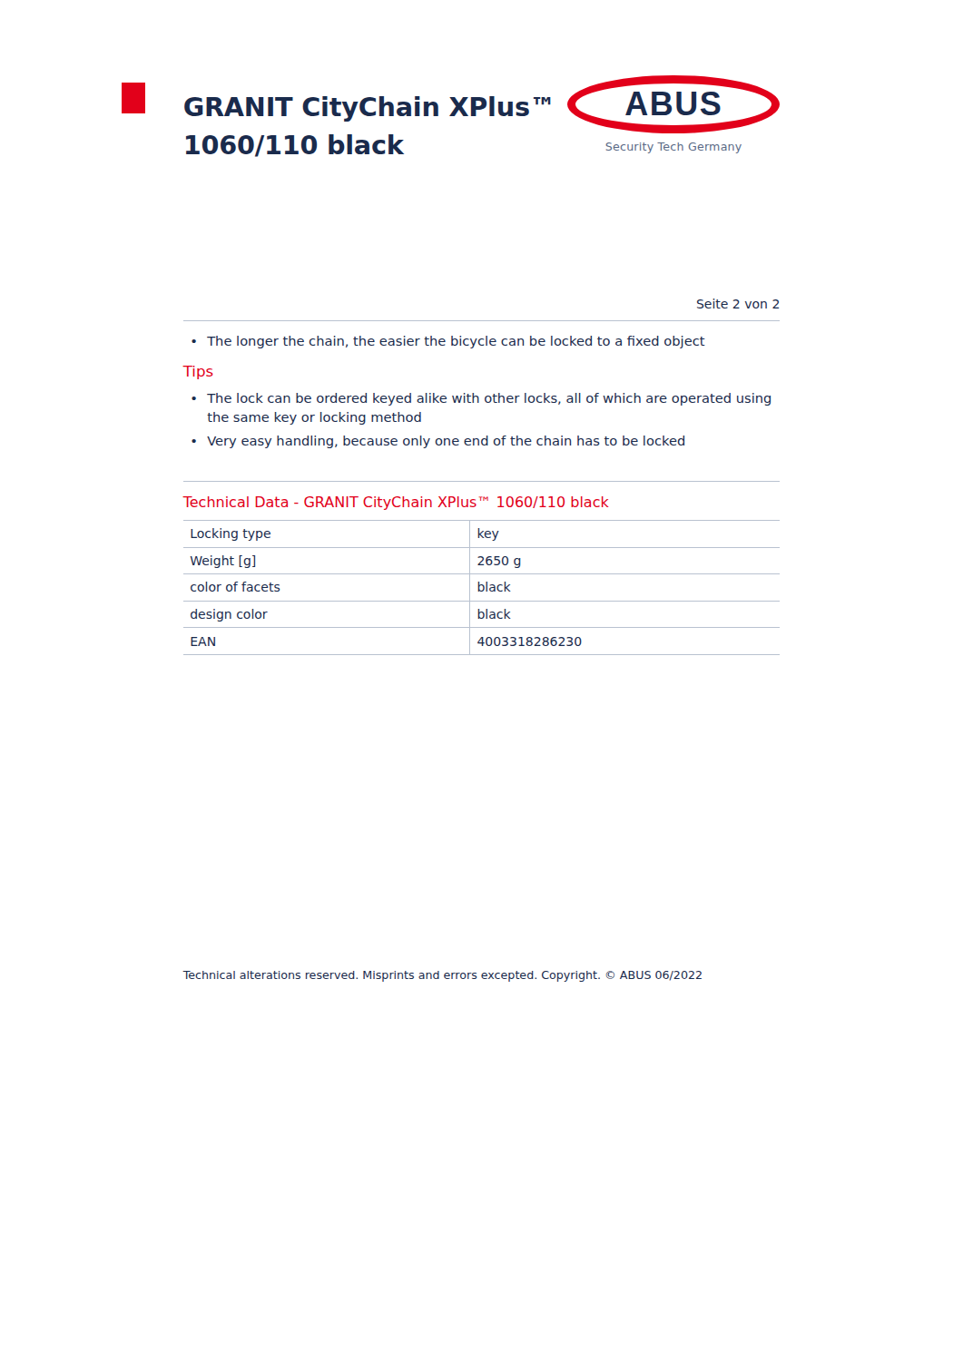GRANIT CityChain XPlus™ 1060/110 black
ABUS
Security Tech Germany
Seite 2 von 2
The longer the chain, the easier the bicycle can be locked to a fixed object
Tips
The lock can be ordered keyed alike with other locks, all of which are operated using the same key or locking method
Very easy handling, because only one end of the chain has to be locked
Technical Data - GRANIT CityChain XPlus™ 1060/110 black
| Locking type | key |
| Weight [g] | 2650 g |
| color of facets | black |
| design color | black |
| EAN | 4003318286230 |
Technical alterations reserved. Misprints and errors excepted. Copyright. © ABUS 06/2022